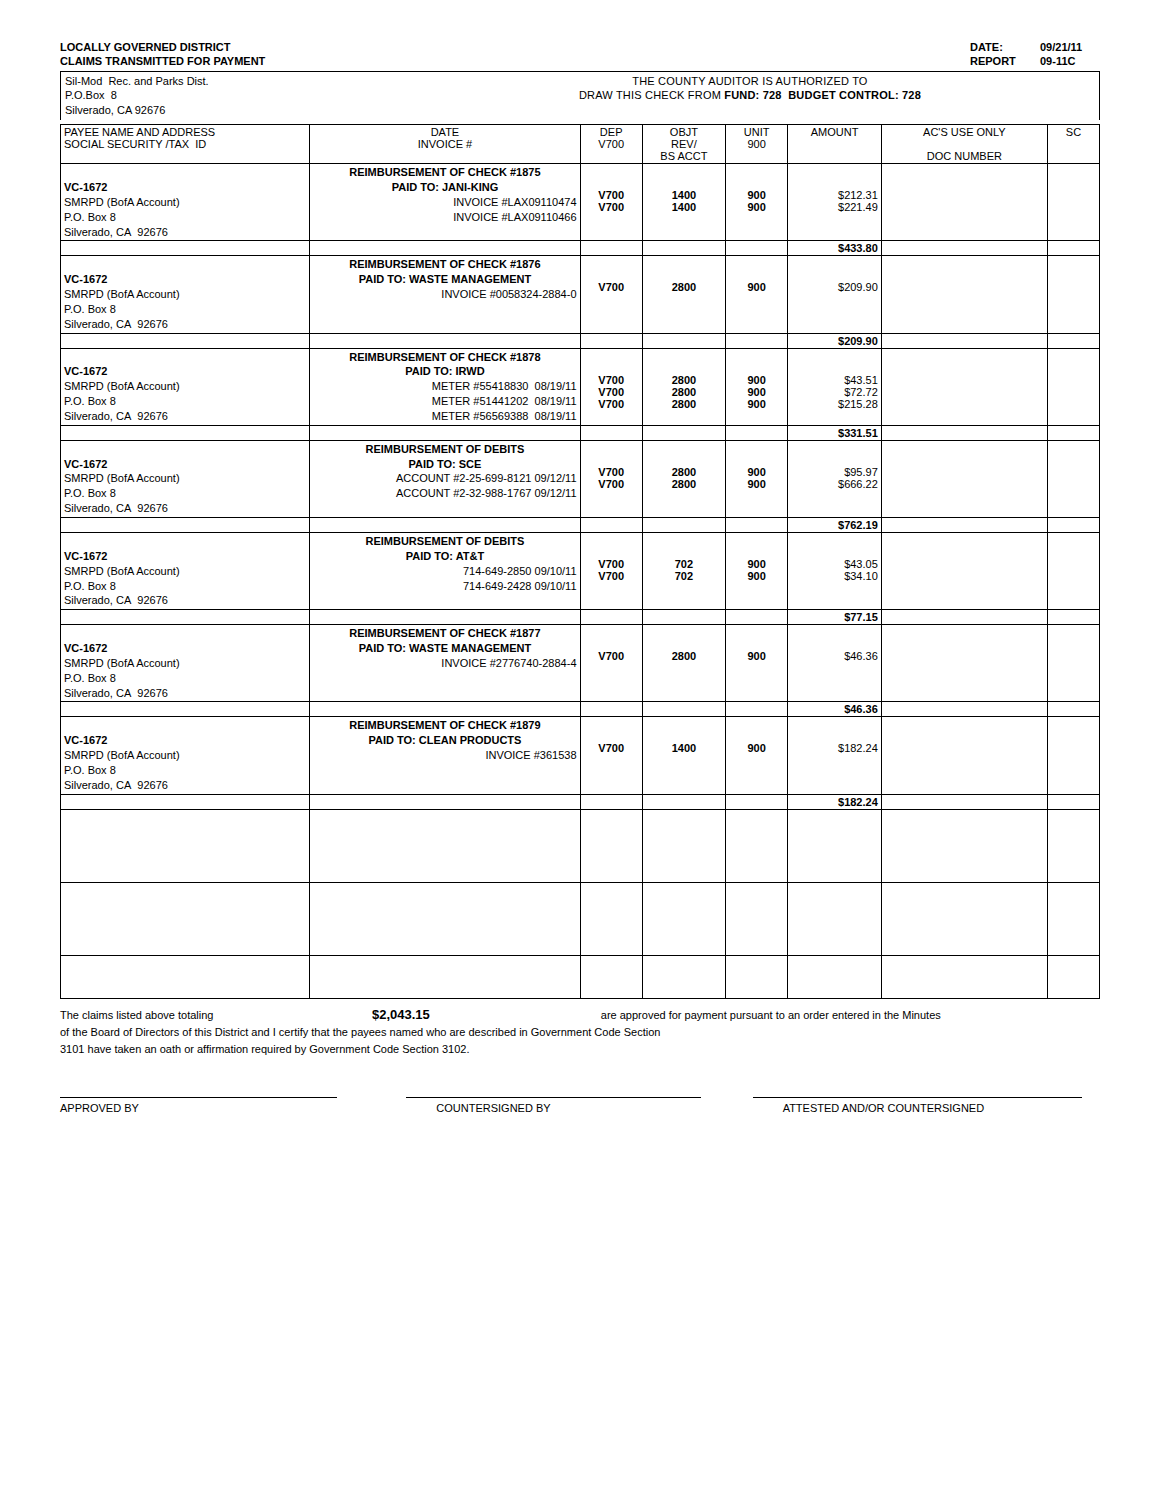LOCALLY GOVERNED DISTRICT
CLAIMS TRANSMITTED FOR PAYMENT
DATE: 09/21/11
REPORT 09-11C
Sil-Mod Rec. and Parks Dist.
P.O.Box 8
Silverado, CA 92676
THE COUNTY AUDITOR IS AUTHORIZED TO
DRAW THIS CHECK FROM FUND: 728 BUDGET CONTROL: 728
| PAYEE NAME AND ADDRESS SOCIAL SECURITY /TAX ID | DATE INVOICE # | DEP V700 | OBJT REV/ BS ACCT | UNIT 900 | AMOUNT | AC'S USE ONLY DOC NUMBER | SC |
| --- | --- | --- | --- | --- | --- | --- | --- |
| VC-1672 SMRPD (BofA Account) P.O. Box 8 Silverado, CA 92676 | REIMBURSEMENT OF CHECK #1875 PAID TO: JANI-KING INVOICE #LAX09110474 INVOICE #LAX09110466 | V700 V700 | 1400 1400 | 900 900 | $212.31 $221.49 | | |
| | | | | | $433.80 | | |
| VC-1672 SMRPD (BofA Account) P.O. Box 8 Silverado, CA 92676 | REIMBURSEMENT OF CHECK #1876 PAID TO: WASTE MANAGEMENT INVOICE #0058324-2884-0 | V700 | 2800 | 900 | $209.90 | | |
| | | | | | $209.90 | | |
| VC-1672 SMRPD (BofA Account) P.O. Box 8 Silverado, CA 92676 | REIMBURSEMENT OF CHECK #1878 PAID TO: IRWD METER #55418830 08/19/11 METER #51441202 08/19/11 METER #56569388 08/19/11 | V700 V700 V700 | 2800 2800 2800 | 900 900 900 | $43.51 $72.72 $215.28 | | |
| | | | | | $331.51 | | |
| VC-1672 SMRPD (BofA Account) P.O. Box 8 Silverado, CA 92676 | REIMBURSEMENT OF DEBITS PAID TO: SCE ACCOUNT #2-25-699-8121 09/12/11 ACCOUNT #2-32-988-1767 09/12/11 | V700 V700 | 2800 2800 | 900 900 | $95.97 $666.22 | | |
| | | | | | $762.19 | | |
| VC-1672 SMRPD (BofA Account) P.O. Box 8 Silverado, CA 92676 | REIMBURSEMENT OF DEBITS PAID TO: AT&T 714-649-2850 09/10/11 714-649-2428 09/10/11 | V700 V700 | 702 702 | 900 900 | $43.05 $34.10 | | |
| | | | | | $77.15 | | |
| VC-1672 SMRPD (BofA Account) P.O. Box 8 Silverado, CA 92676 | REIMBURSEMENT OF CHECK #1877 PAID TO: WASTE MANAGEMENT INVOICE #2776740-2884-4 | V700 | 2800 | 900 | $46.36 | | |
| | | | | | $46.36 | | |
| VC-1672 SMRPD (BofA Account) P.O. Box 8 Silverado, CA 92676 | REIMBURSEMENT OF CHECK #1879 PAID TO: CLEAN PRODUCTS INVOICE #361538 | V700 | 1400 | 900 | $182.24 | | |
| | | | | | $182.24 | | |
The claims listed above totaling
$2,043.15
are approved for payment pursuant to an order entered in the Minutes
of the Board of Directors of this District and I certify that the payees named who are described in Government Code Section
3101 have taken an oath or affirmation required by Government Code Section 3102.
APPROVED BY
COUNTERSIGNED BY
ATTESTED AND/OR COUNTERSIGNED